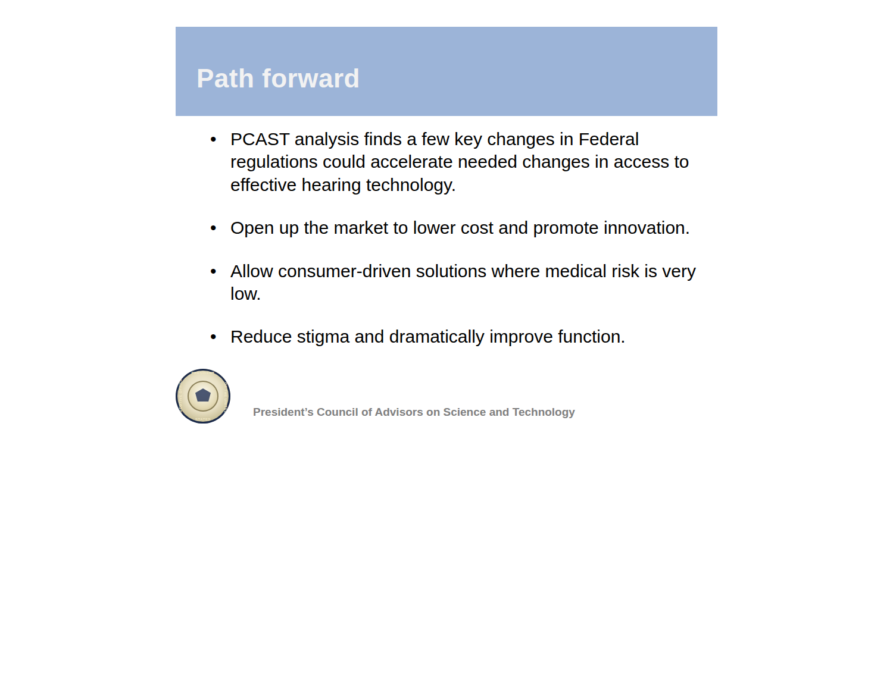Path forward
PCAST analysis finds a few key changes in Federal regulations could accelerate needed changes in access to effective hearing technology.
Open up the market to lower cost and promote innovation.
Allow consumer-driven solutions where medical risk is very low.
Reduce stigma and dramatically improve function.
President States Executive Office of the United
President’s Council of Advisors on Science and Technology